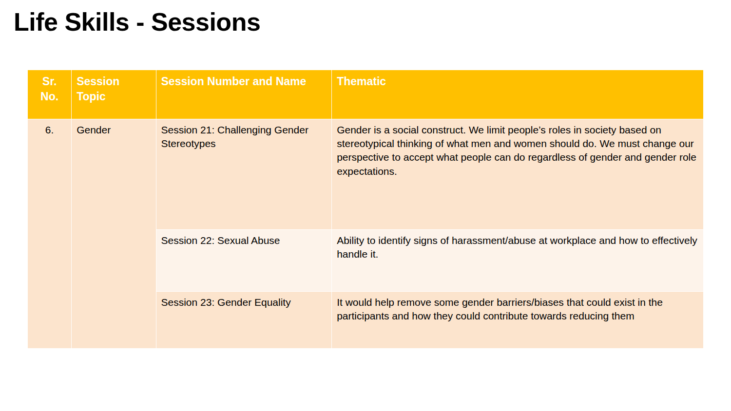Life Skills - Sessions
| Sr. No. | Session Topic | Session Number and Name | Thematic |
| --- | --- | --- | --- |
| 6. | Gender | Session 21: Challenging Gender Stereotypes | Gender is a social construct. We limit people’s roles in society based on stereotypical thinking of what men and women should do. We must change our perspective to accept what people can do regardless of gender and gender role expectations. |
| Session 22: Sexual Abuse | Ability to identify signs of harassment/abuse at workplace and how to effectively handle it. |
| Session 23: Gender Equality | It would help remove some gender barriers/biases that could exist in the participants and how they could contribute towards reducing them |